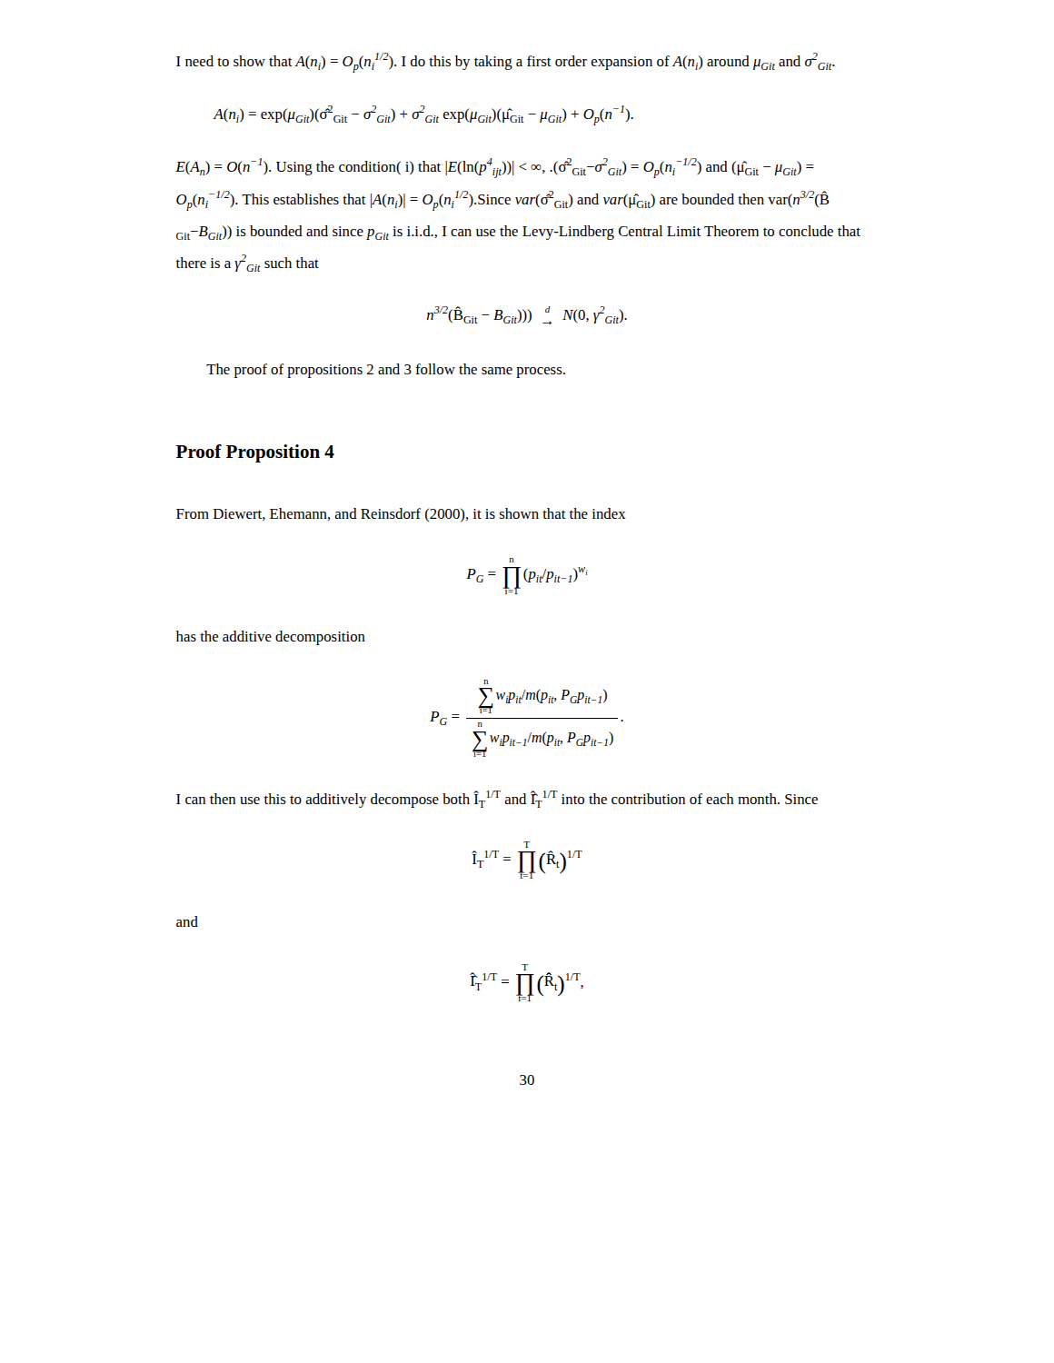I need to show that A(ni) = Op(ni1/2). I do this by taking a first order expansion of A(ni) around μGit and σ2Git.
A(ni) = exp(μGit)(σ̂2Git − σ2Git) + σ2Git exp(μGit)(μ̂Git − μGit) + Op(n−1).
E(An) = O(n−1). Using the condition( i) that |E(ln(p4ijt))| < ∞, .(σ̂2Git−σ2Git) = Op(ni−1/2) and (μ̂Git − μGit) = Op(ni−1/2). This establishes that |A(ni)| = Op(ni1/2).Since var(σ̂2Git) and var(μ̂Git) are bounded then var(n3/2(B̂Git−BGit)) is bounded and since pGit is i.i.d., I can use the Levy-Lindberg Central Limit Theorem to conclude that there is a γ2Git such that
n3/2(B̂Git − BGit))) d→ N(0, γ2Git).
The proof of propositions 2 and 3 follow the same process.
Proof Proposition 4
From Diewert, Ehemann, and Reinsdorf (2000), it is shown that the index
PG = n∏i=1(pit/pit−1)wi
has the additive decomposition
PG = n∑i=1 wipit/m(pit, PGpit−1) n∑i=1 wipit−1/m(pit, PGpit−1).
I can then use this to additively decompose both ÎT1/T and Î̂T1/T into the contribution of each month. Since
ÎT1/T = T∏t=1(R̂t)1/T
and
Î̂T1/T = T∏t=1(R̂̂t)1/T,
30